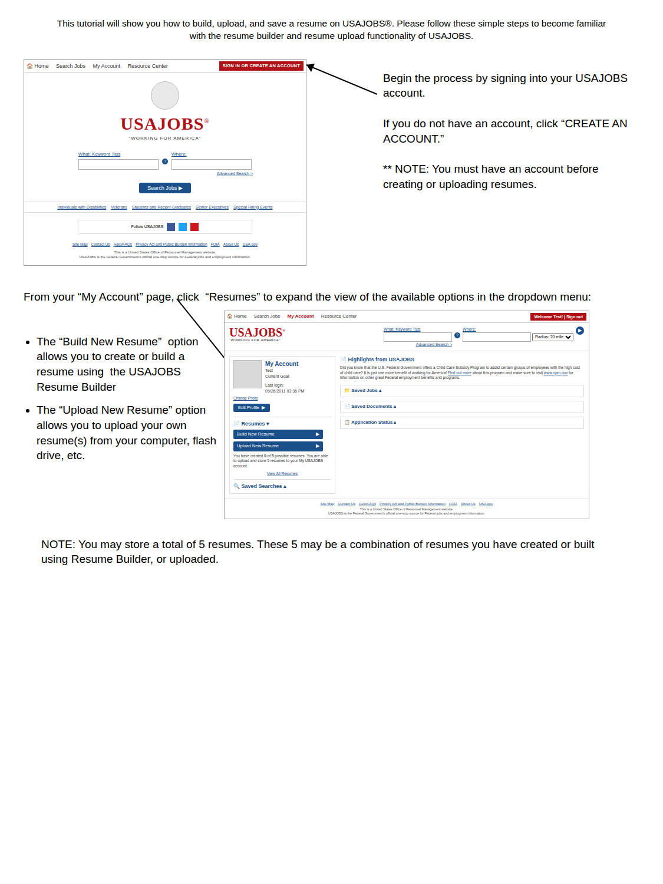This tutorial will show you how to build, upload, and save a resume on USAJOBS®. Please follow these simple steps to become familiar with the resume builder and resume upload functionality of USAJOBS.
🏠 Home Search Jobs My Account Resource Center
SIGN IN OR CREATE AN ACCOUNT
USAJOBS®
“WORKING FOR AMERICA”
What: Keyword Tips
?
Where:
Advanced Search >
Search Jobs ▶
Individuals with Disabilities Veterans Students and Recent Graduates Senior Executives Special Hiring Events
Follow USAJOBS
Site Map Contact Us Help/FAQs Privacy Act and Public Burden Information FOIA About Us USA.gov
This is a United States Office of Personnel Management website.
USAJOBS is the Federal Government’s official one-stop source for Federal jobs and employment information.
Begin the process by signing into your USAJOBS account.
If you do not have an account, click “CREATE AN ACCOUNT.”
** NOTE: You must have an account before creating or uploading resumes.
From your “My Account” page, click “Resumes” to expand the view of the available options in the dropdown menu:
The “Build New Resume” option allows you to create or build a resume using the USAJOBS Resume Builder
The “Upload New Resume” option allows you to upload your own resume(s) from your computer, flash drive, etc.
🏠 Home Search Jobs My Account Resource Center
Welcome Test! | Sign out
USAJOBS®
“WORKING FOR AMERICA”
What: Keyword Tips
Advanced Search >
?
Where:
Radius: 20 miles
▶
My Account
Test
Current Goal:
Last login:
09/26/2011 03:36 PM
Change Photo
Edit Profile ▶
📄 Resumes ▾
Build New Resume▶
Upload New Resume▶
You have created 0 of 5 possible resumes. You are able to upload and store 5 resumes to your My USAJOBS account.
View All Resumes
🔍 Saved Searches ▴
📄 Highlights from USAJOBS
Did you know that the U.S. Federal Government offers a Child Care Subsidy Program to assist certain groups of employees with the high cost of child care? It is just one more benefit of working for America! Find out more about this program and make sure to visit www.opm.gov for information on other great Federal employment benefits and programs.
📁 Saved Jobs ▴
📄 Saved Documents ▴
📋 Application Status ▴
Site Map Contact Us Help/FAQs Privacy Act and Public Burden Information FOIA About Us USA.gov
This is a United States Office of Personnel Management website.
USAJOBS is the Federal Government’s official one-stop source for Federal jobs and employment information.
NOTE: You may store a total of 5 resumes. These 5 may be a combination of resumes you have created or built using Resume Builder, or uploaded.